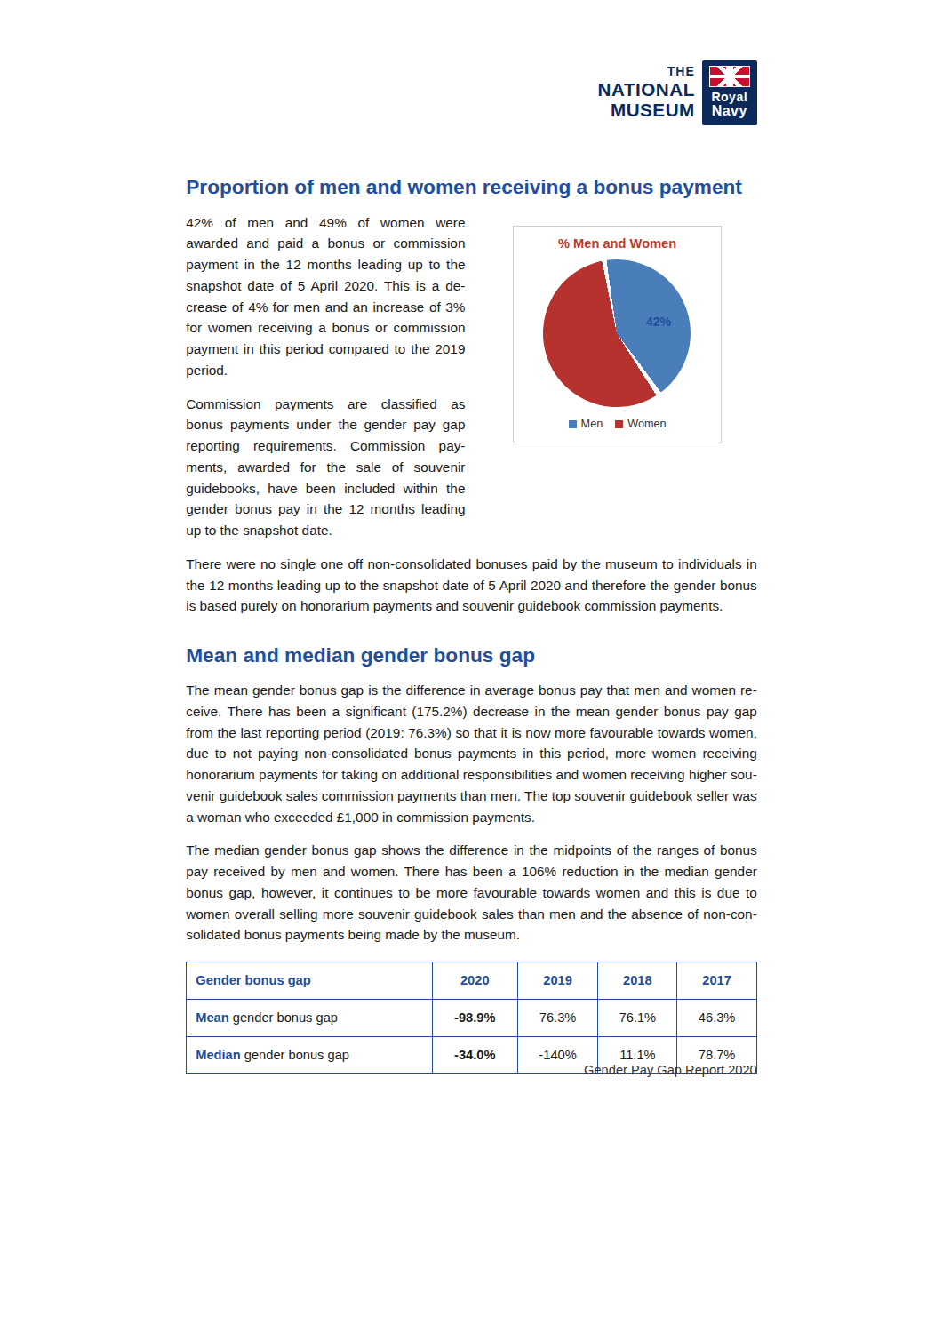The National
Museum
Royal Navy
Proportion of men and women receiving a bonus payment
42% of men and 49% of women were awarded and paid a bonus or commission payment in the 12 months leading up to the snapshot date of 5 April 2020. This is a decrease of 4% for men and an increase of 3% for women receiving a bonus or commission payment in this period compared to the 2019 period.
Commission payments are classified as bonus payments under the gender pay gap reporting requirements. Commission payments, awarded for the sale of souvenir guidebooks, have been included within the gender bonus pay in the 12 months leading up to the snapshot date.
% Men and Women
42%
49%
Men Women
There were no single one off non-consolidated bonuses paid by the museum to individuals in the 12 months leading up to the snapshot date of 5 April 2020 and therefore the gender bonus is based purely on honorarium payments and souvenir guidebook commission payments.
Mean and median gender bonus gap
The mean gender bonus gap is the difference in average bonus pay that men and women receive. There has been a significant (175.2%) decrease in the mean gender bonus pay gap from the last reporting period (2019: 76.3%) so that it is now more favourable towards women, due to not paying non-consolidated bonus payments in this period, more women receiving honorarium payments for taking on additional responsibilities and women receiving higher souvenir guidebook sales commission payments than men. The top souvenir guidebook seller was a woman who exceeded £1,000 in commission payments.
The median gender bonus gap shows the difference in the midpoints of the ranges of bonus pay received by men and women. There has been a 106% reduction in the median gender bonus gap, however, it continues to be more favourable towards women and this is due to women overall selling more souvenir guidebook sales than men and the absence of non-consolidated bonus payments being made by the museum.
| Gender bonus gap | 2020 | 2019 | 2018 | 2017 |
| --- | --- | --- | --- | --- |
| Mean gender bonus gap | -98.9% | 76.3% | 76.1% | 46.3% |
| Median gender bonus gap | -34.0% | -140% | 11.1% | 78.7% |
Gender Pay Gap Report 2020